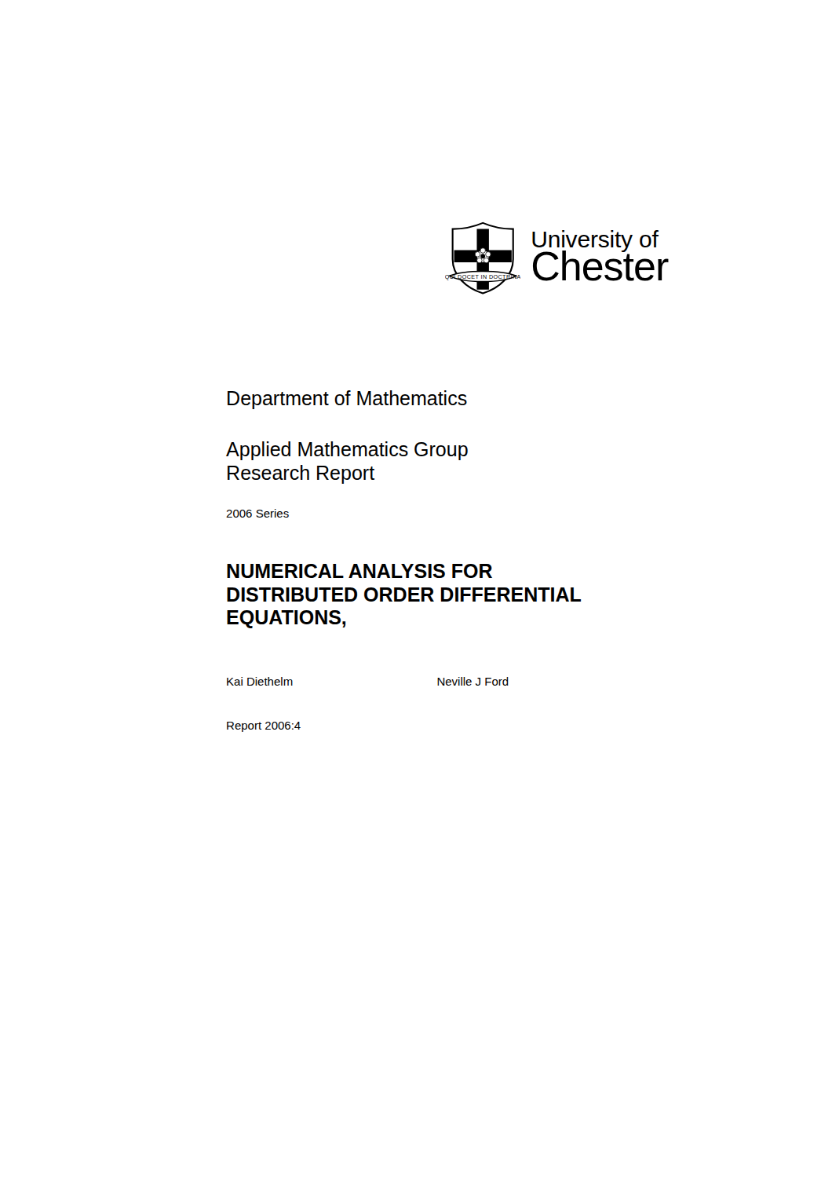QUI DOCET IN DOCTRINA
University of Chester
Department of Mathematics
Applied Mathematics Group
Research Report
2006 Series
Numerical analysis for distributed order differential equations,
Kai Diethelm Neville J Ford
Report 2006:4